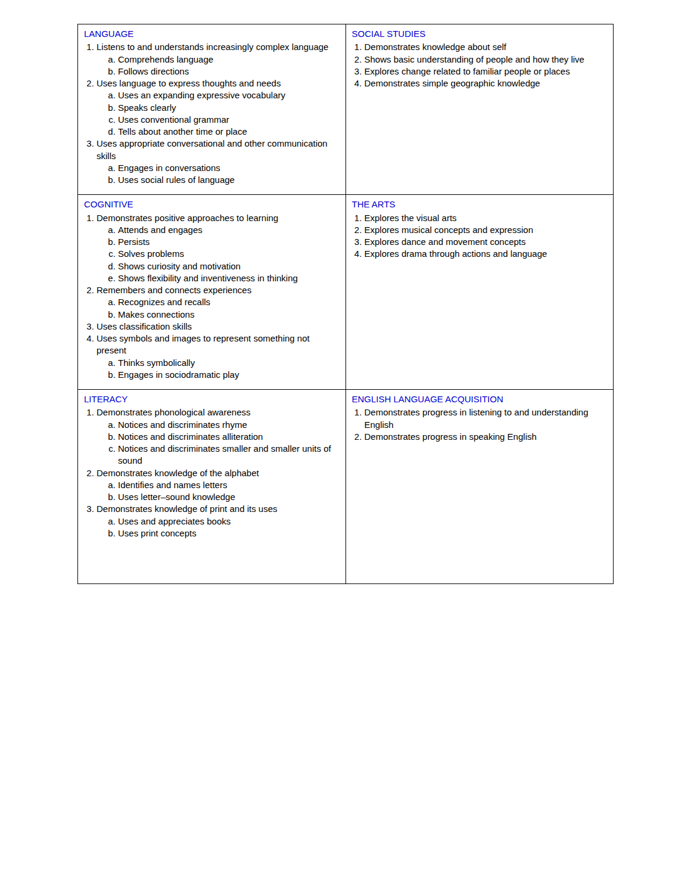| LANGUAGE Listens to and understands increasingly complex language Comprehends language Follows directions Uses language to express thoughts and needs Uses an expanding expressive vocabulary Speaks clearly Uses conventional grammar Tells about another time or place Uses appropriate conversational and other communication skills Engages in conversations Uses social rules of language | SOCIAL STUDIES Demonstrates knowledge about self Shows basic understanding of people and how they live Explores change related to familiar people or places Demonstrates simple geographic knowledge |
| COGNITIVE Demonstrates positive approaches to learning Attends and engages Persists Solves problems Shows curiosity and motivation Shows flexibility and inventiveness in thinking Remembers and connects experiences Recognizes and recalls Makes connections Uses classification skills Uses symbols and images to represent something not present Thinks symbolically Engages in sociodramatic play | THE ARTS Explores the visual arts Explores musical concepts and expression Explores dance and movement concepts Explores drama through actions and language |
| LITERACY Demonstrates phonological awareness Notices and discriminates rhyme Notices and discriminates alliteration Notices and discriminates smaller and smaller units of sound Demonstrates knowledge of the alphabet Identifies and names letters Uses letter–sound knowledge Demonstrates knowledge of print and its uses Uses and appreciates books Uses print concepts | ENGLISH LANGUAGE ACQUISITION Demonstrates progress in listening to and understanding English Demonstrates progress in speaking English |